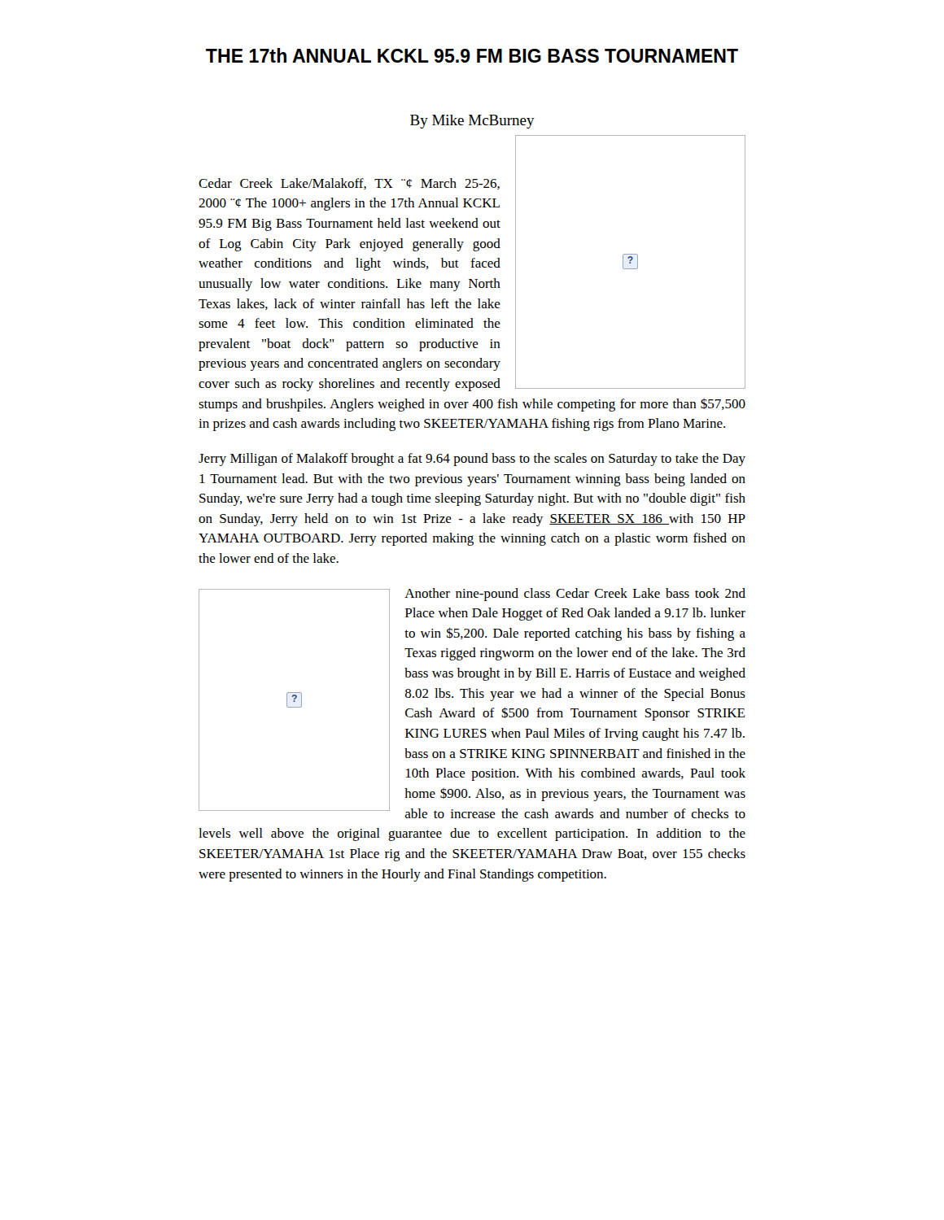THE 17th ANNUAL KCKL 95.9 FM BIG BASS TOURNAMENT
By Mike McBurney
?
Cedar Creek Lake/Malakoff, TX ¨¢ March 25-26, 2000 ¨¢ The 1000+ anglers in the 17th Annual KCKL 95.9 FM Big Bass Tournament held last weekend out of Log Cabin City Park enjoyed generally good weather conditions and light winds, but faced unusually low water conditions. Like many North Texas lakes, lack of winter rainfall has left the lake some 4 feet low. This condition eliminated the prevalent "boat dock" pattern so productive in previous years and concentrated anglers on secondary cover such as rocky shorelines and recently exposed stumps and brushpiles. Anglers weighed in over 400 fish while competing for more than $57,500 in prizes and cash awards including two SKEETER/YAMAHA fishing rigs from Plano Marine.
Jerry Milligan of Malakoff brought a fat 9.64 pound bass to the scales on Saturday to take the Day 1 Tournament lead. But with the two previous years' Tournament winning bass being landed on Sunday, we're sure Jerry had a tough time sleeping Saturday night. But with no "double digit" fish on Sunday, Jerry held on to win 1st Prize - a lake ready SKEETER SX 186 with 150 HP YAMAHA OUTBOARD. Jerry reported making the winning catch on a plastic worm fished on the lower end of the lake.
?
Another nine-pound class Cedar Creek Lake bass took 2nd Place when Dale Hogget of Red Oak landed a 9.17 lb. lunker to win $5,200. Dale reported catching his bass by fishing a Texas rigged ringworm on the lower end of the lake. The 3rd bass was brought in by Bill E. Harris of Eustace and weighed 8.02 lbs. This year we had a winner of the Special Bonus Cash Award of $500 from Tournament Sponsor STRIKE KING LURES when Paul Miles of Irving caught his 7.47 lb. bass on a STRIKE KING SPINNERBAIT and finished in the 10th Place position. With his combined awards, Paul took home $900. Also, as in previous years, the Tournament was able to increase the cash awards and number of checks to levels well above the original guarantee due to excellent participation. In addition to the SKEETER/YAMAHA 1st Place rig and the SKEETER/YAMAHA Draw Boat, over 155 checks were presented to winners in the Hourly and Final Standings competition.